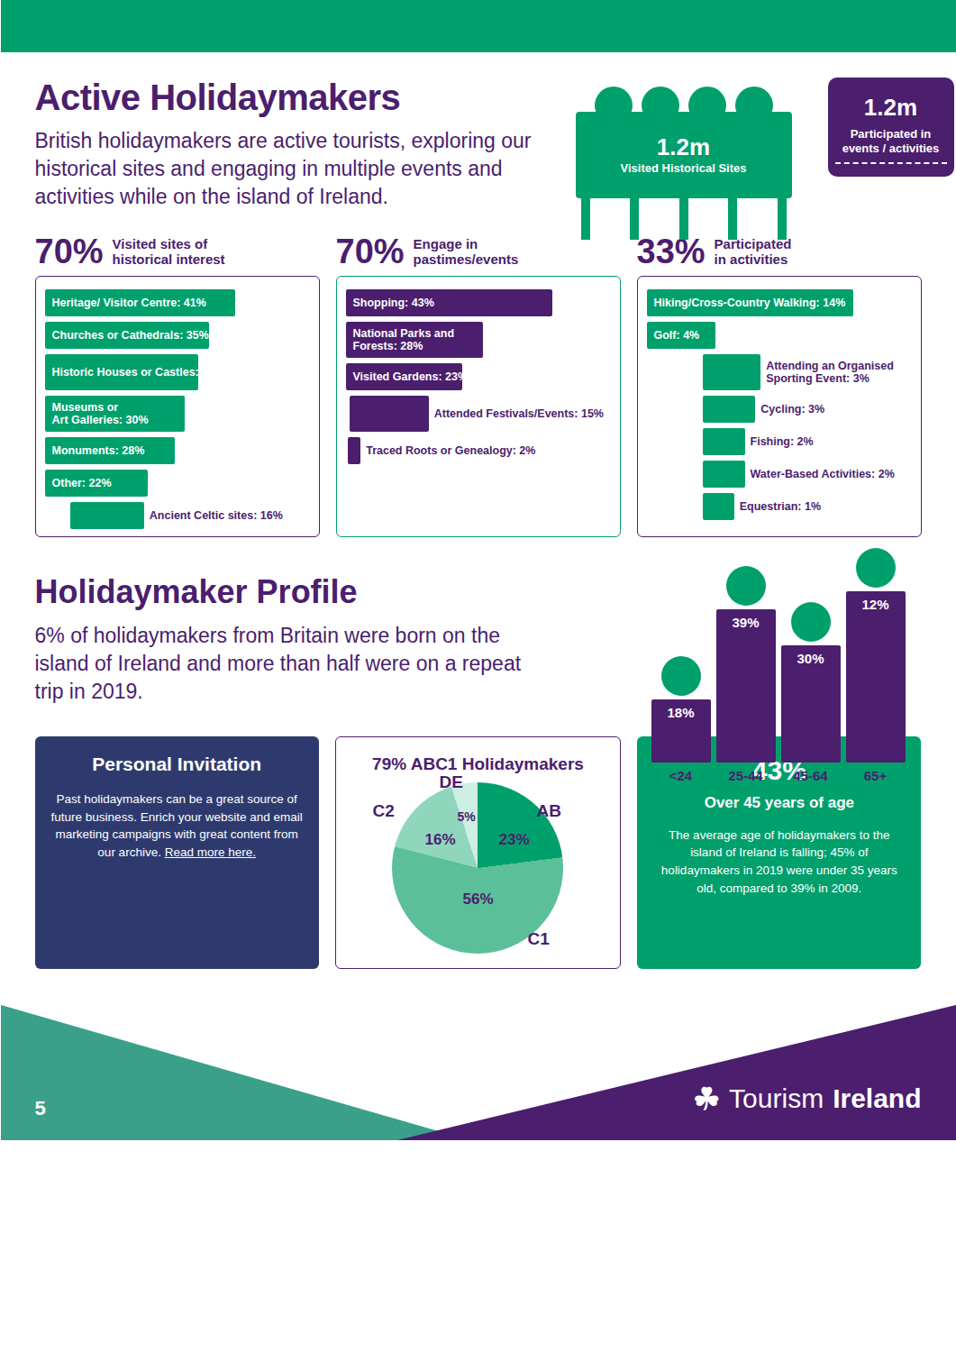Active Holidaymakers
British holidaymakers are active tourists, exploring our historical sites and engaging in multiple events and activities while on the island of Ireland.
1.2m
Visited Historical Sites
1.2m
Participated in events / activities
70%
Visited sites of
historical interest
Heritage/ Visitor Centre: 41%
Churches or Cathedrals: 35%
Historic Houses or Castles: 33%
Museums or
Art Galleries: 30%
Monuments: 28%
Other: 22%
Ancient Celtic sites: 16%
70%
Engage in
pastimes/events
Shopping: 43%
National Parks and
Forests: 28%
Visited Gardens: 23%
Attended Festivals/Events: 15%
Traced Roots or Genealogy: 2%
33%
Participated
in activities
Hiking/Cross-Country Walking: 14%
Golf: 4%
Attending an Organised
Sporting Event: 3%
Cycling: 3%
Fishing: 2%
Water-Based Activities: 2%
Equestrian: 1%
Holidaymaker Profile
6% of holidaymakers from Britain were born on the island of Ireland and more than half were on a repeat trip in 2019.
18%
39%
30%
12%
<24
25-44
45-64
65+
Personal Invitation
Past holidaymakers can be a great source of future business. Enrich your website and email marketing campaigns with great content from our archive. Read more here.
79% ABC1 Holidaymakers
23%
56%
16%
5%
AB
C1
C2
DE
43%
Over 45 years of age
The average age of holidaymakers to the island of Ireland is falling; 45% of holidaymakers in 2019 were under 35 years old, compared to 39% in 2009.
5
☘Tourism Ireland